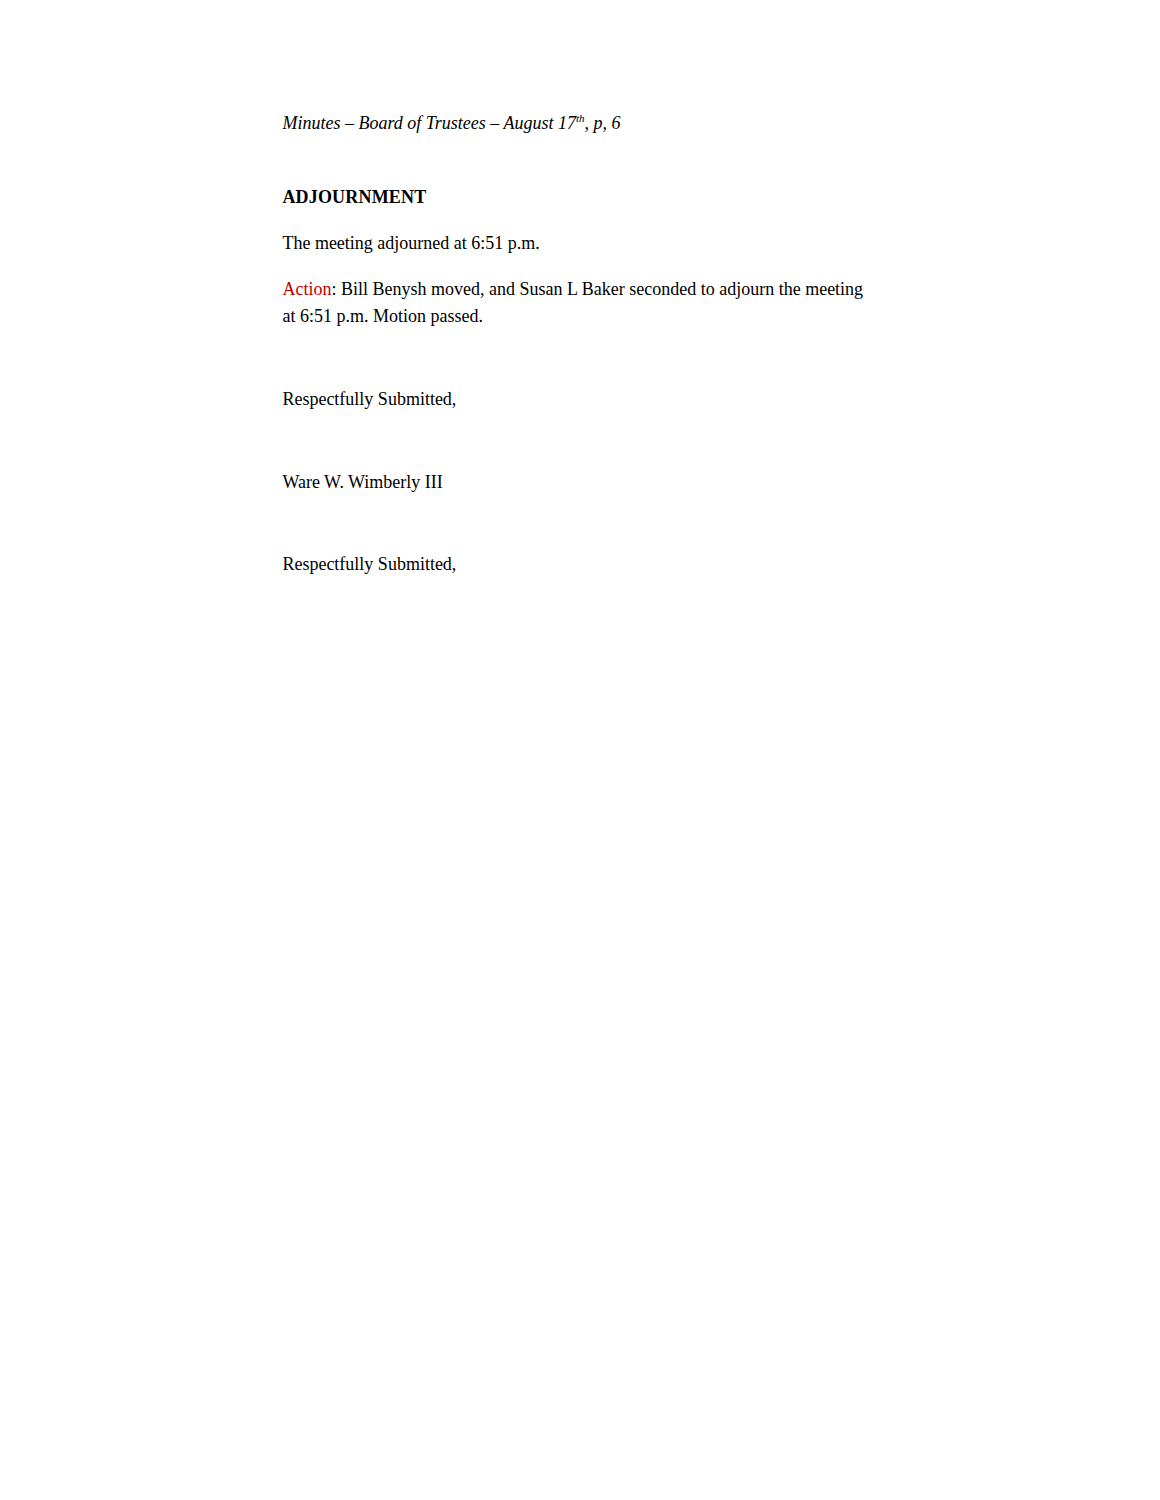Minutes – Board of Trustees – August 17th, p, 6
ADJOURNMENT
The meeting adjourned at 6:51 p.m.
Action: Bill Benysh moved, and Susan L Baker seconded to adjourn the meeting at 6:51 p.m. Motion passed.
Respectfully Submitted,
Ware W. Wimberly III
Respectfully Submitted,